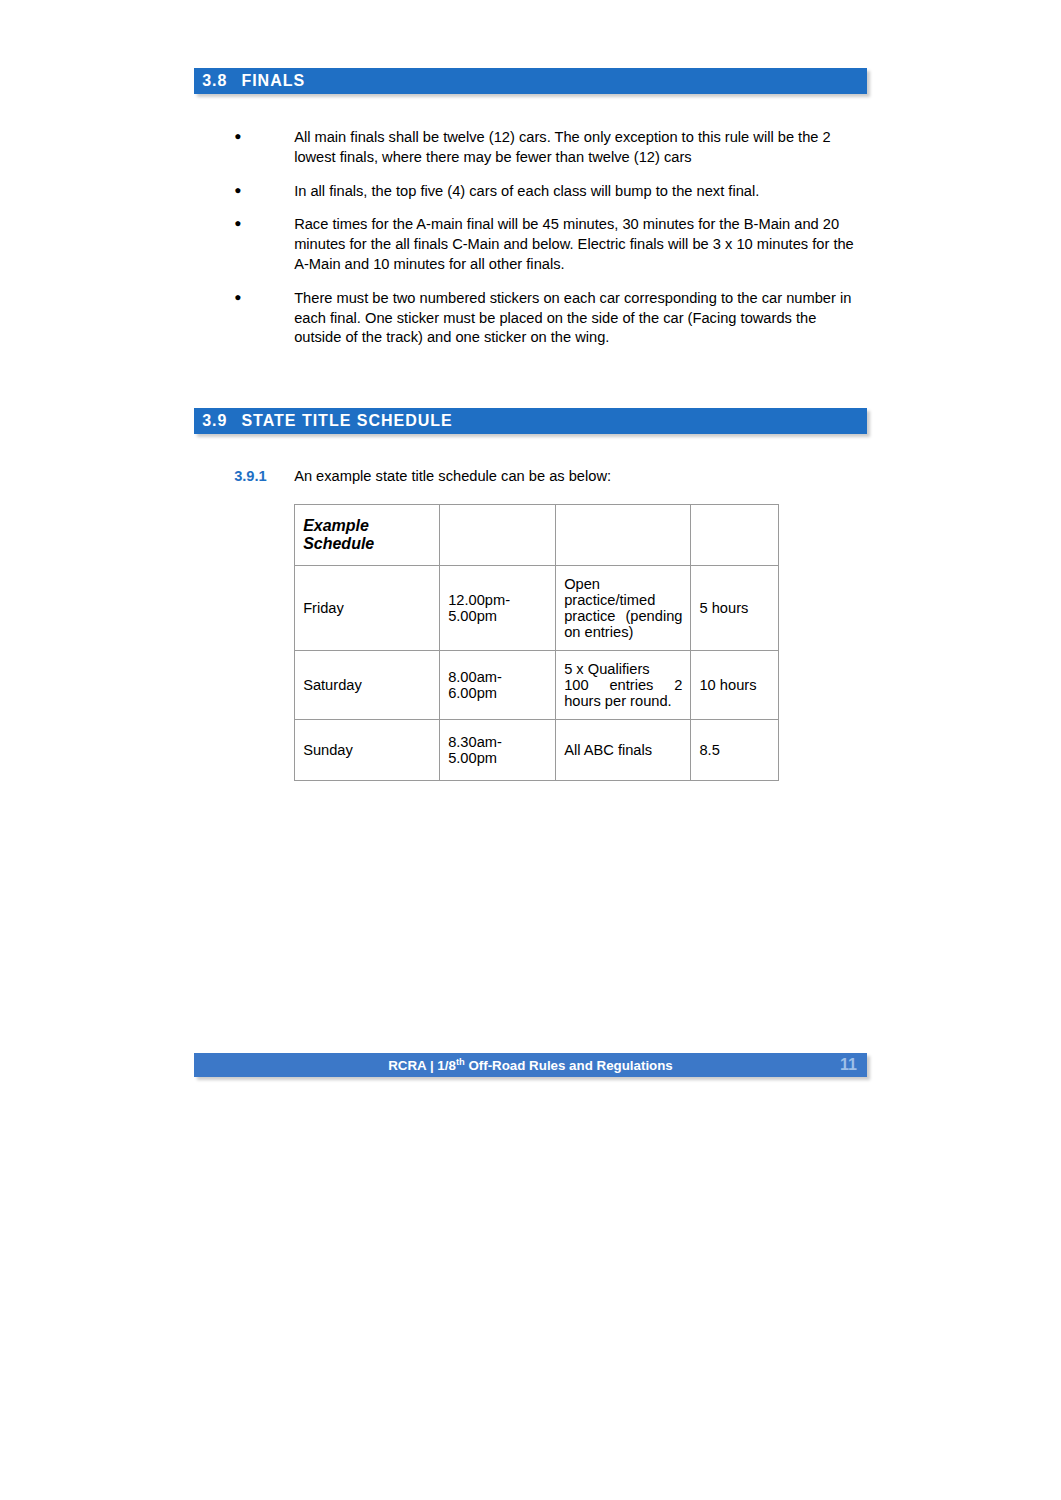3.8 FINALS
All main finals shall be twelve (12) cars. The only exception to this rule will be the 2 lowest finals, where there may be fewer than twelve (12) cars
In all finals, the top five (4) cars of each class will bump to the next final.
Race times for the A-main final will be 45 minutes, 30 minutes for the B-Main and 20 minutes for the all finals C-Main and below. Electric finals will be 3 x 10 minutes for the A-Main and 10 minutes for all other finals.
There must be two numbered stickers on each car corresponding to the car number in each final. One sticker must be placed on the side of the car (Facing towards the outside of the track) and one sticker on the wing.
3.9 STATE TITLE SCHEDULE
3.9.1
An example state title schedule can be as below:
| Example Schedule | | | |
| Friday | 12.00pm-5.00pm | Open practice/timed practice (pending on entries) | 5 hours |
| Saturday | 8.00am-6.00pm | 5 x Qualifiers 100 entries 2 hours per round. | 10 hours |
| Sunday | 8.30am- 5.00pm | All ABC finals | 8.5 |
RCRA | 1/8th Off-Road Rules and Regulations 11